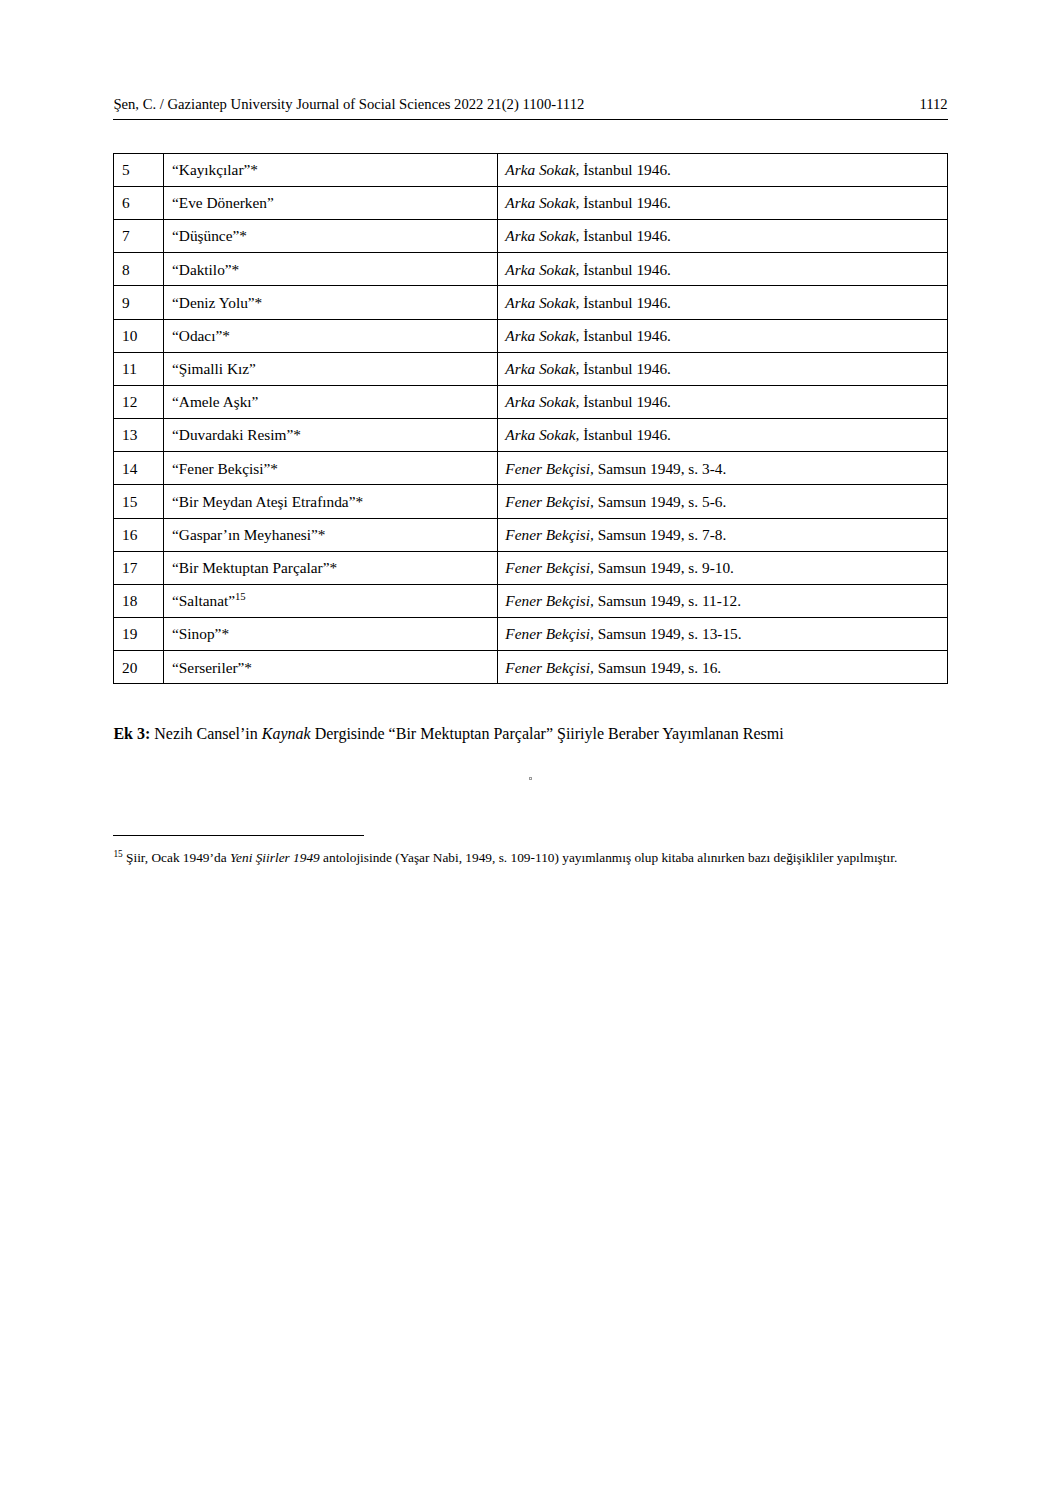Şen, C. / Gaziantep University Journal of Social Sciences 2022 21(2) 1100-1112 1112
| 5 | “Kayıkçılar”* | Arka Sokak, İstanbul 1946. |
| 6 | “Eve Dönerken” | Arka Sokak, İstanbul 1946. |
| 7 | “Düşünce”* | Arka Sokak, İstanbul 1946. |
| 8 | “Daktilo”* | Arka Sokak, İstanbul 1946. |
| 9 | “Deniz Yolu”* | Arka Sokak, İstanbul 1946. |
| 10 | “Odacı”* | Arka Sokak, İstanbul 1946. |
| 11 | “Şimalli Kız” | Arka Sokak, İstanbul 1946. |
| 12 | “Amele Aşkı” | Arka Sokak, İstanbul 1946. |
| 13 | “Duvardaki Resim”* | Arka Sokak, İstanbul 1946. |
| 14 | “Fener Bekçisi”* | Fener Bekçisi, Samsun 1949, s. 3-4. |
| 15 | “Bir Meydan Ateşi Etrafında”* | Fener Bekçisi, Samsun 1949, s. 5-6. |
| 16 | “Gaspar’ın Meyhanesi”* | Fener Bekçisi, Samsun 1949, s. 7-8. |
| 17 | “Bir Mektuptan Parçalar”* | Fener Bekçisi, Samsun 1949, s. 9-10. |
| 18 | “Saltanat” 15 | Fener Bekçisi, Samsun 1949, s. 11-12. |
| 19 | “Sinop”* | Fener Bekçisi, Samsun 1949, s. 13-15. |
| 20 | “Serseriler”* | Fener Bekçisi, Samsun 1949, s. 16. |
Ek 3: Nezih Cansel’in Kaynak Dergisinde “Bir Mektuptan Parçalar” Şiiriyle Beraber Yayımlanan Resmi
15 Şiir, Ocak 1949’da Yeni Şiirler 1949 antolojisinde (Yaşar Nabi, 1949, s. 109-110) yayımlanmış olup kitaba alınırken bazı değişikliler yapılmıştır.